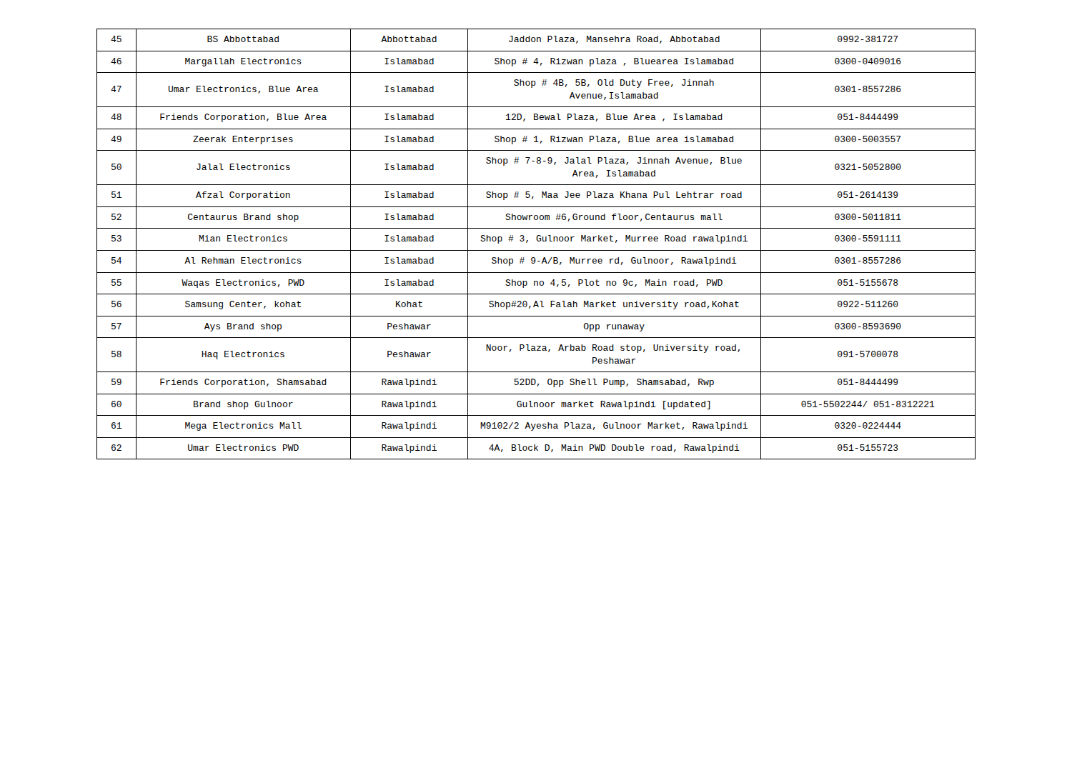| 45 | BS Abbottabad | Abbottabad | Jaddon Plaza, Mansehra Road, Abbotabad | 0992-381727 |
| 46 | Margallah Electronics | Islamabad | Shop # 4, Rizwan plaza , Bluearea Islamabad | 0300-0409016 |
| 47 | Umar Electronics, Blue Area | Islamabad | Shop # 4B, 5B, Old Duty Free, Jinnah Avenue,Islamabad | 0301-8557286 |
| 48 | Friends Corporation, Blue Area | Islamabad | 12D, Bewal Plaza, Blue Area , Islamabad | 051-8444499 |
| 49 | Zeerak Enterprises | Islamabad | Shop # 1, Rizwan Plaza, Blue area islamabad | 0300-5003557 |
| 50 | Jalal Electronics | Islamabad | Shop # 7-8-9, Jalal Plaza, Jinnah Avenue, Blue Area, Islamabad | 0321-5052800 |
| 51 | Afzal Corporation | Islamabad | Shop # 5, Maa Jee Plaza Khana Pul Lehtrar road | 051-2614139 |
| 52 | Centaurus Brand shop | Islamabad | Showroom #6,Ground floor,Centaurus mall | 0300-5011811 |
| 53 | Mian Electronics | Islamabad | Shop # 3, Gulnoor Market, Murree Road rawalpindi | 0300-5591111 |
| 54 | Al Rehman Electronics | Islamabad | Shop # 9-A/B, Murree rd, Gulnoor, Rawalpindi | 0301-8557286 |
| 55 | Waqas Electronics, PWD | Islamabad | Shop no 4,5, Plot no 9c, Main road, PWD | 051-5155678 |
| 56 | Samsung Center, kohat | Kohat | Shop#20,Al Falah Market university road,Kohat | 0922-511260 |
| 57 | Ays Brand shop | Peshawar | Opp runaway | 0300-8593690 |
| 58 | Haq Electronics | Peshawar | Noor, Plaza, Arbab Road stop, University road, Peshawar | 091-5700078 |
| 59 | Friends Corporation, Shamsabad | Rawalpindi | 52DD, Opp Shell Pump, Shamsabad, Rwp | 051-8444499 |
| 60 | Brand shop Gulnoor | Rawalpindi | Gulnoor market Rawalpindi [updated] | 051-5502244/ 051-8312221 |
| 61 | Mega Electronics Mall | Rawalpindi | M9102/2 Ayesha Plaza, Gulnoor Market, Rawalpindi | 0320-0224444 |
| 62 | Umar Electronics PWD | Rawalpindi | 4A, Block D, Main PWD Double road, Rawalpindi | 051-5155723 |